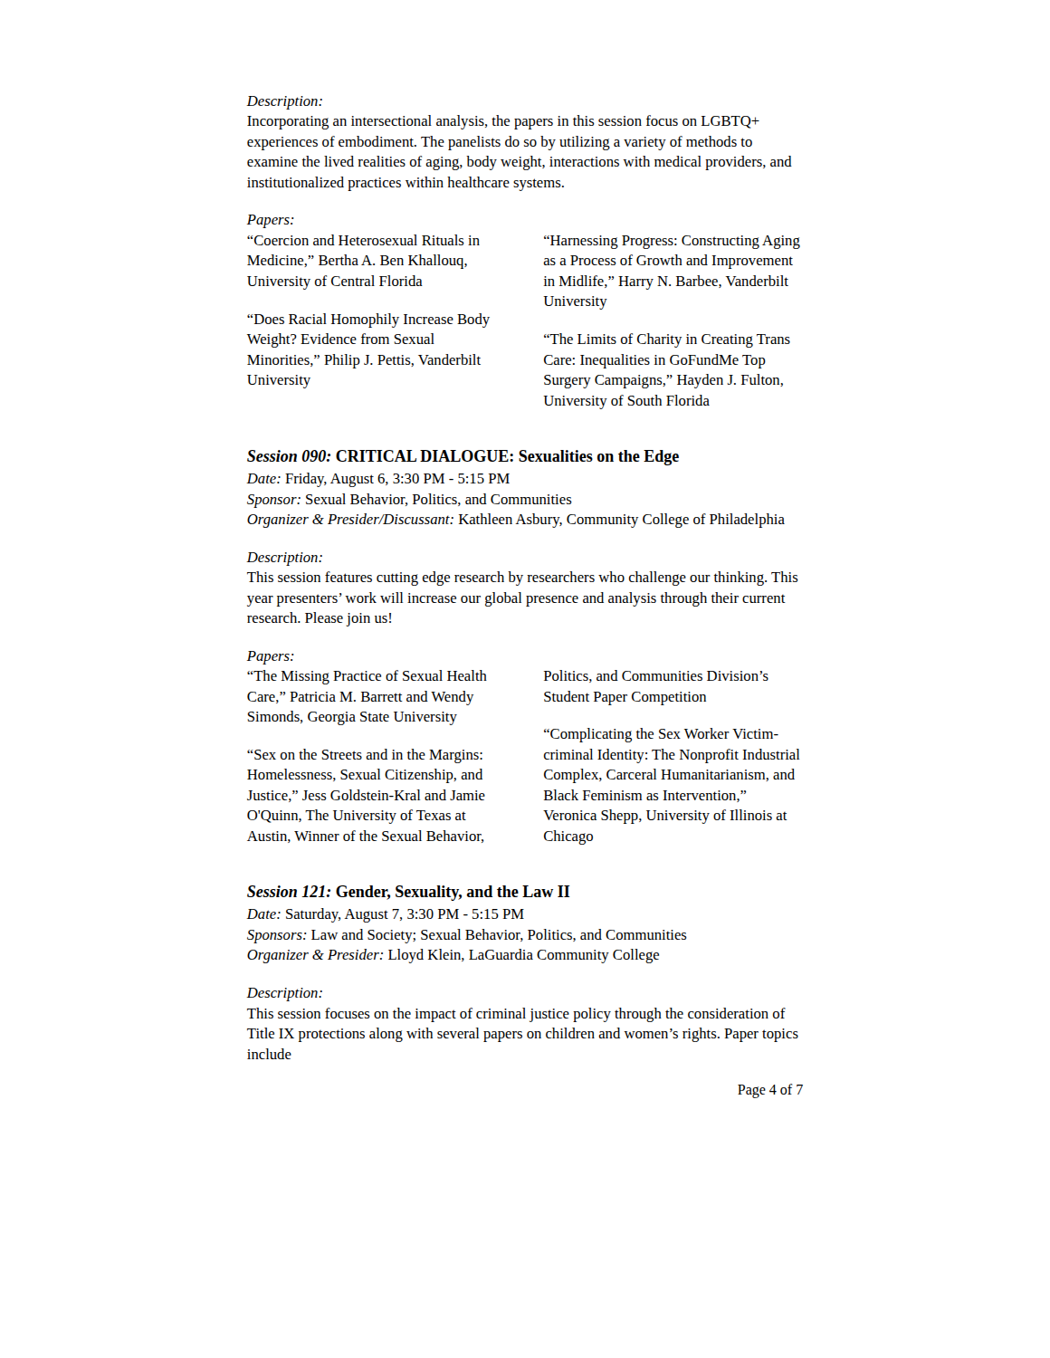Description:
Incorporating an intersectional analysis, the papers in this session focus on LGBTQ+ experiences of embodiment. The panelists do so by utilizing a variety of methods to examine the lived realities of aging, body weight, interactions with medical providers, and institutionalized practices within healthcare systems.
Papers:
“Coercion and Heterosexual Rituals in Medicine,” Bertha A. Ben Khallouq, University of Central Florida
“Does Racial Homophily Increase Body Weight? Evidence from Sexual Minorities,” Philip J. Pettis, Vanderbilt University
“Harnessing Progress: Constructing Aging as a Process of Growth and Improvement in Midlife,” Harry N. Barbee, Vanderbilt University
“The Limits of Charity in Creating Trans Care: Inequalities in GoFundMe Top Surgery Campaigns,” Hayden J. Fulton, University of South Florida
Session 090: CRITICAL DIALOGUE: Sexualities on the Edge
Date: Friday, August 6, 3:30 PM - 5:15 PM
Sponsor: Sexual Behavior, Politics, and Communities
Organizer & Presider/Discussant: Kathleen Asbury, Community College of Philadelphia
Description:
This session features cutting edge research by researchers who challenge our thinking. This year presenters’ work will increase our global presence and analysis through their current research. Please join us!
Papers:
“The Missing Practice of Sexual Health Care,” Patricia M. Barrett and Wendy Simonds, Georgia State University
“Sex on the Streets and in the Margins: Homelessness, Sexual Citizenship, and Justice,” Jess Goldstein-Kral and Jamie O'Quinn, The University of Texas at Austin, Winner of the Sexual Behavior,
Politics, and Communities Division’s Student Paper Competition
“Complicating the Sex Worker Victim-criminal Identity: The Nonprofit Industrial Complex, Carceral Humanitarianism, and Black Feminism as Intervention,” Veronica Shepp, University of Illinois at Chicago
Session 121: Gender, Sexuality, and the Law II
Date: Saturday, August 7, 3:30 PM - 5:15 PM
Sponsors: Law and Society; Sexual Behavior, Politics, and Communities
Organizer & Presider: Lloyd Klein, LaGuardia Community College
Description:
This session focuses on the impact of criminal justice policy through the consideration of Title IX protections along with several papers on children and women’s rights. Paper topics include
Page 4 of 7